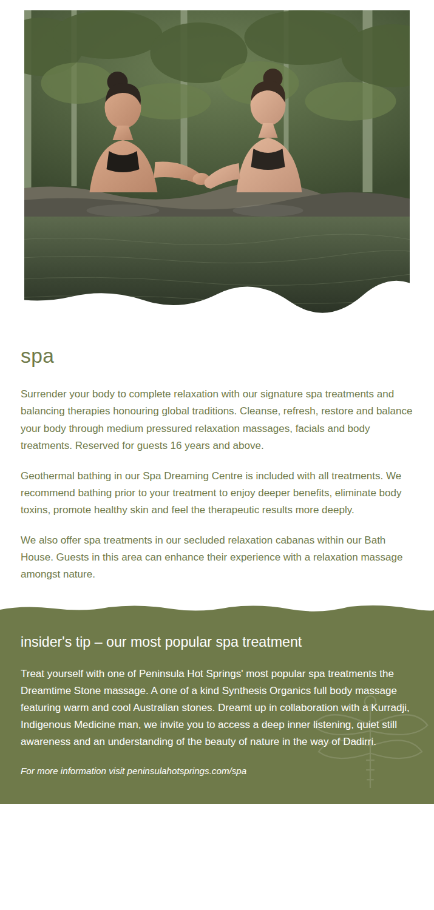spa
Surrender your body to complete relaxation with our signature spa treatments and balancing therapies honouring global traditions. Cleanse, refresh, restore and balance your body through medium pressured relaxation massages, facials and body treatments. Reserved for guests 16 years and above.
Geothermal bathing in our Spa Dreaming Centre is included with all treatments. We recommend bathing prior to your treatment to enjoy deeper benefits, eliminate body toxins, promote healthy skin and feel the therapeutic results more deeply.
We also offer spa treatments in our secluded relaxation cabanas within our Bath House. Guests in this area can enhance their experience with a relaxation massage amongst nature.
insider's tip – our most popular spa treatment
Treat yourself with one of Peninsula Hot Springs' most popular spa treatments the Dreamtime Stone massage. A one of a kind Synthesis Organics full body massage featuring warm and cool Australian stones. Dreamt up in collaboration with a Kurradji, Indigenous Medicine man, we invite you to access a deep inner listening, quiet still awareness and an understanding of the beauty of nature in the way of Dadirri.
For more information visit peninsulahotsprings.com/spa